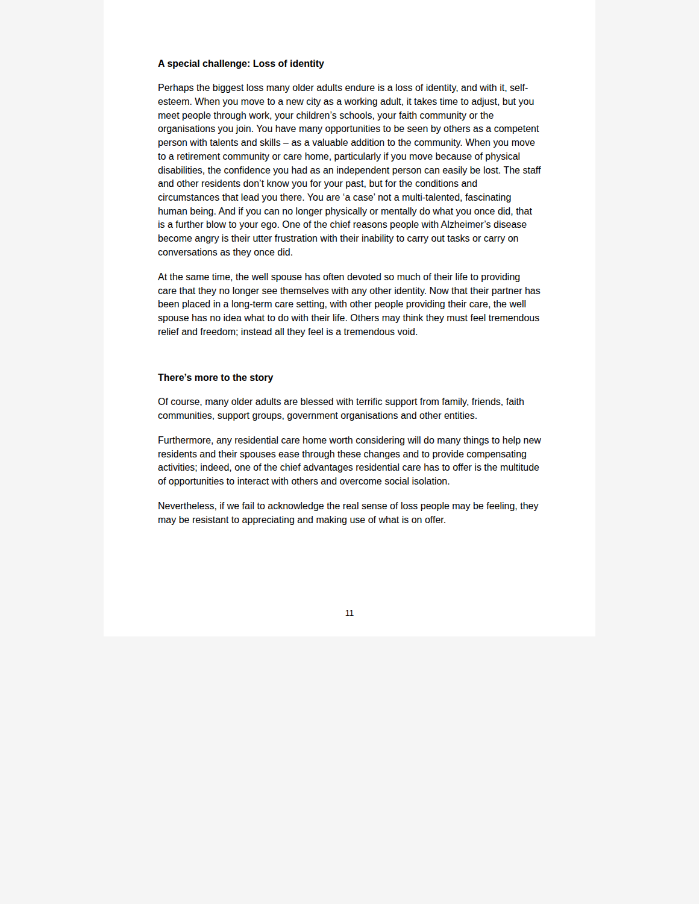A special challenge: Loss of identity
Perhaps the biggest loss many older adults endure is a loss of identity, and with it, self-esteem. When you move to a new city as a working adult, it takes time to adjust, but you meet people through work, your children’s schools, your faith community or the organisations you join. You have many opportunities to be seen by others as a competent person with talents and skills – as a valuable addition to the community. When you move to a retirement community or care home, particularly if you move because of physical disabilities, the confidence you had as an independent person can easily be lost. The staff and other residents don’t know you for your past, but for the conditions and circumstances that lead you there. You are ‘a case’ not a multi-talented, fascinating human being. And if you can no longer physically or mentally do what you once did, that is a further blow to your ego. One of the chief reasons people with Alzheimer’s disease become angry is their utter frustration with their inability to carry out tasks or carry on conversations as they once did.
At the same time, the well spouse has often devoted so much of their life to providing care that they no longer see themselves with any other identity. Now that their partner has been placed in a long-term care setting, with other people providing their care, the well spouse has no idea what to do with their life. Others may think they must feel tremendous relief and freedom; instead all they feel is a tremendous void.
There’s more to the story
Of course, many older adults are blessed with terrific support from family, friends, faith communities, support groups, government organisations and other entities.
Furthermore, any residential care home worth considering will do many things to help new residents and their spouses ease through these changes and to provide compensating activities; indeed, one of the chief advantages residential care has to offer is the multitude of opportunities to interact with others and overcome social isolation.
Nevertheless, if we fail to acknowledge the real sense of loss people may be feeling, they may be resistant to appreciating and making use of what is on offer.
11